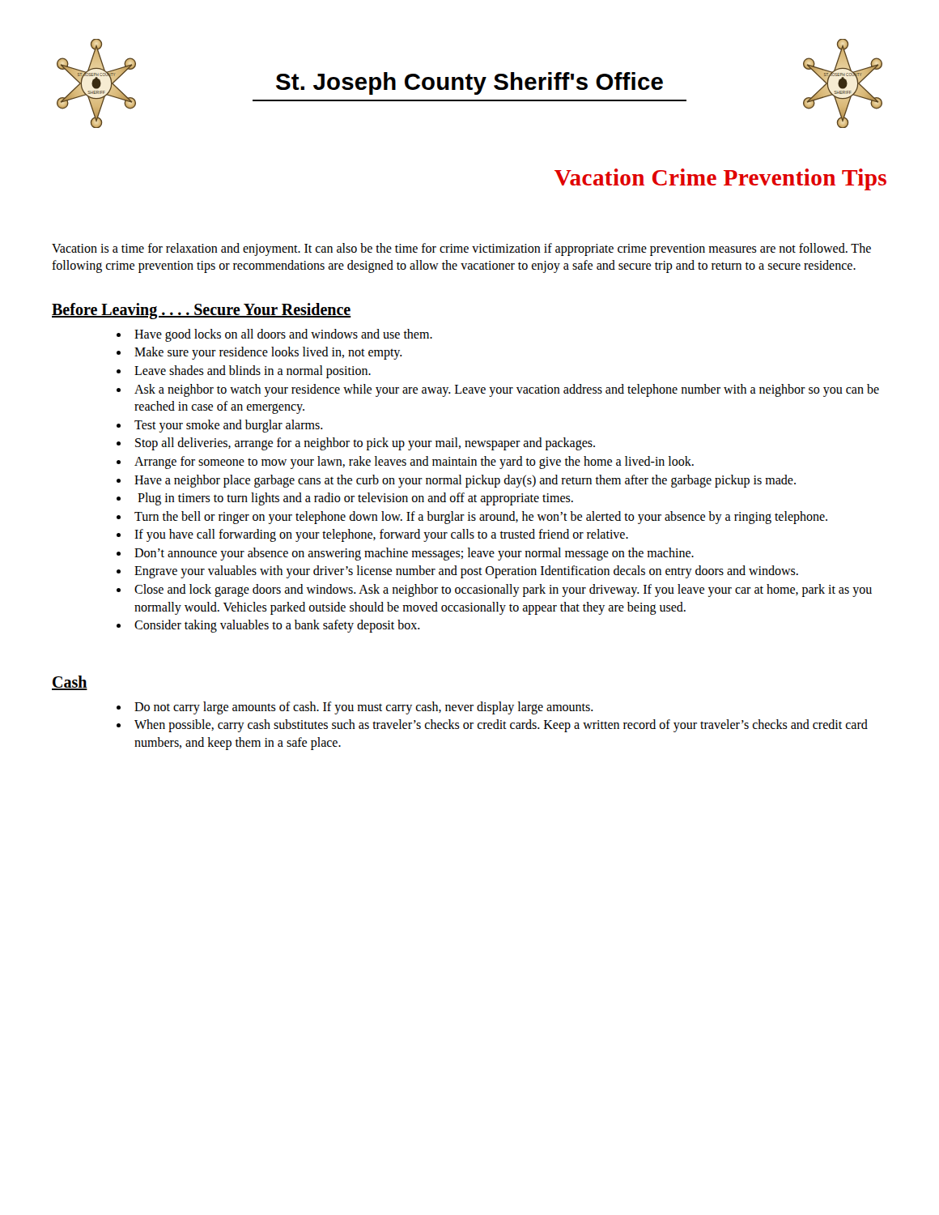ST. JOSEPH COUNTY SHERIFF
St. Joseph County Sheriff's Office
ST. JOSEPH COUNTY SHERIFF
Vacation Crime Prevention Tips
Vacation is a time for relaxation and enjoyment. It can also be the time for crime victimization if appropriate crime prevention measures are not followed. The following crime prevention tips or recommendations are designed to allow the vacationer to enjoy a safe and secure trip and to return to a secure residence.
Before Leaving . . . . Secure Your Residence
Have good locks on all doors and windows and use them.
Make sure your residence looks lived in, not empty.
Leave shades and blinds in a normal position.
Ask a neighbor to watch your residence while your are away. Leave your vacation address and telephone number with a neighbor so you can be reached in case of an emergency.
Test your smoke and burglar alarms.
Stop all deliveries, arrange for a neighbor to pick up your mail, newspaper and packages.
Arrange for someone to mow your lawn, rake leaves and maintain the yard to give the home a lived-in look.
Have a neighbor place garbage cans at the curb on your normal pickup day(s) and return them after the garbage pickup is made.
Plug in timers to turn lights and a radio or television on and off at appropriate times.
Turn the bell or ringer on your telephone down low. If a burglar is around, he won’t be alerted to your absence by a ringing telephone.
If you have call forwarding on your telephone, forward your calls to a trusted friend or relative.
Don’t announce your absence on answering machine messages; leave your normal message on the machine.
Engrave your valuables with your driver’s license number and post Operation Identification decals on entry doors and windows.
Close and lock garage doors and windows. Ask a neighbor to occasionally park in your driveway. If you leave your car at home, park it as you normally would. Vehicles parked outside should be moved occasionally to appear that they are being used.
Consider taking valuables to a bank safety deposit box.
Cash
Do not carry large amounts of cash. If you must carry cash, never display large amounts.
When possible, carry cash substitutes such as traveler’s checks or credit cards. Keep a written record of your traveler’s checks and credit card numbers, and keep them in a safe place.